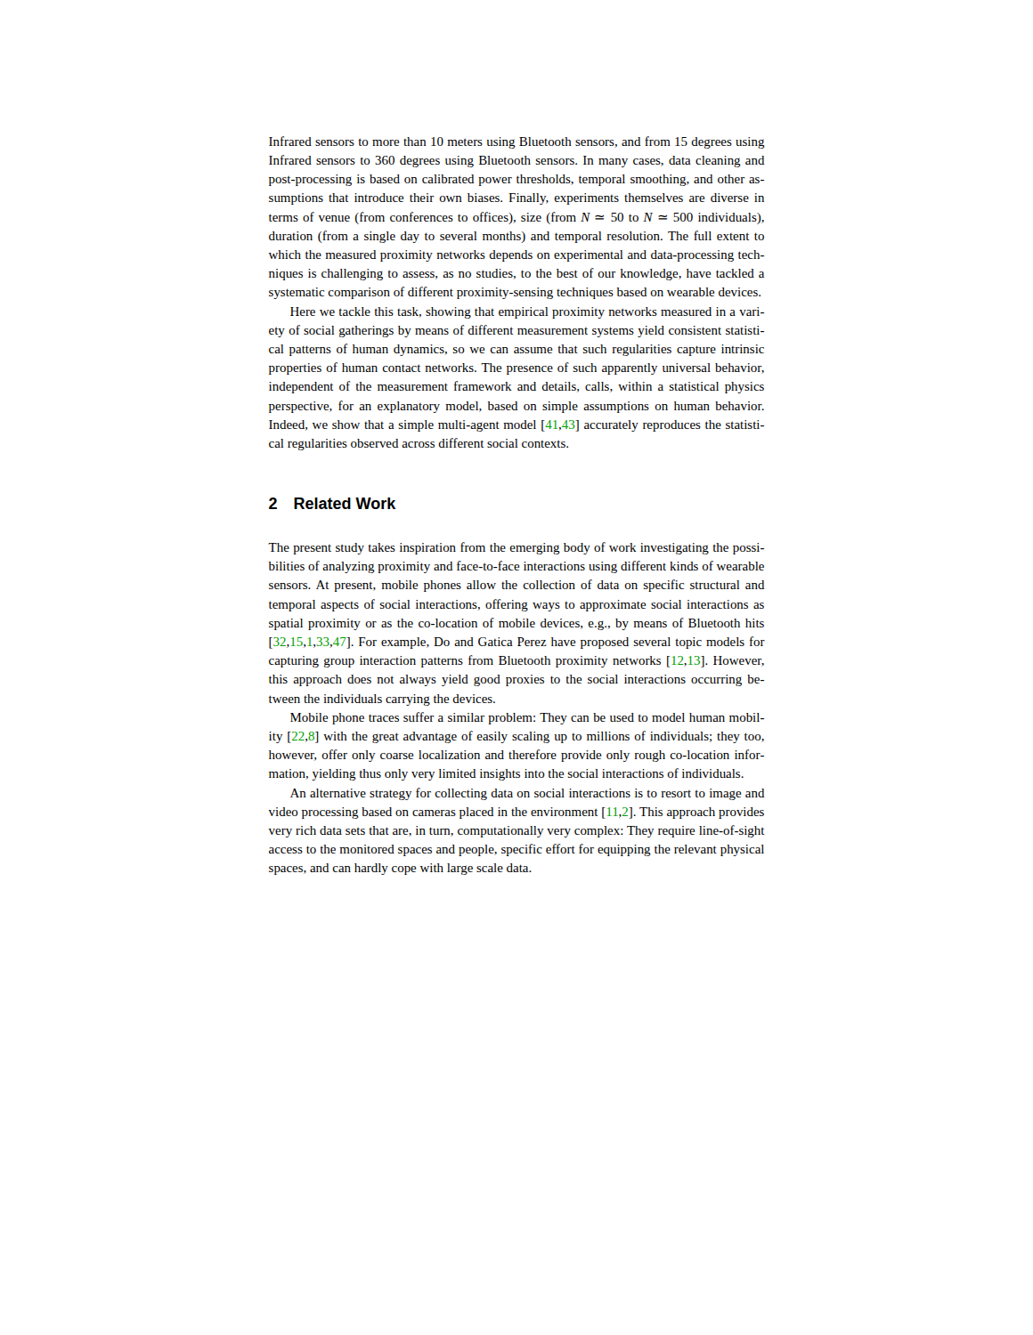Infrared sensors to more than 10 meters using Bluetooth sensors, and from 15 degrees using Infrared sensors to 360 degrees using Bluetooth sensors. In many cases, data cleaning and post-processing is based on calibrated power thresholds, temporal smoothing, and other assumptions that introduce their own biases. Finally, experiments themselves are diverse in terms of venue (from conferences to offices), size (from N ≃ 50 to N ≃ 500 individuals), duration (from a single day to several months) and temporal resolution. The full extent to which the measured proximity networks depends on experimental and data-processing techniques is challenging to assess, as no studies, to the best of our knowledge, have tackled a systematic comparison of different proximity-sensing techniques based on wearable devices.
Here we tackle this task, showing that empirical proximity networks measured in a variety of social gatherings by means of different measurement systems yield consistent statistical patterns of human dynamics, so we can assume that such regularities capture intrinsic properties of human contact networks. The presence of such apparently universal behavior, independent of the measurement framework and details, calls, within a statistical physics perspective, for an explanatory model, based on simple assumptions on human behavior. Indeed, we show that a simple multi-agent model [41,43] accurately reproduces the statistical regularities observed across different social contexts.
2 Related Work
The present study takes inspiration from the emerging body of work investigating the possibilities of analyzing proximity and face-to-face interactions using different kinds of wearable sensors. At present, mobile phones allow the collection of data on specific structural and temporal aspects of social interactions, offering ways to approximate social interactions as spatial proximity or as the co-location of mobile devices, e.g., by means of Bluetooth hits [32,15,1,33,47]. For example, Do and Gatica Perez have proposed several topic models for capturing group interaction patterns from Bluetooth proximity networks [12,13]. However, this approach does not always yield good proxies to the social interactions occurring between the individuals carrying the devices.
Mobile phone traces suffer a similar problem: They can be used to model human mobility [22,8] with the great advantage of easily scaling up to millions of individuals; they too, however, offer only coarse localization and therefore provide only rough co-location information, yielding thus only very limited insights into the social interactions of individuals.
An alternative strategy for collecting data on social interactions is to resort to image and video processing based on cameras placed in the environment [11,2]. This approach provides very rich data sets that are, in turn, computationally very complex: They require line-of-sight access to the monitored spaces and people, specific effort for equipping the relevant physical spaces, and can hardly cope with large scale data.